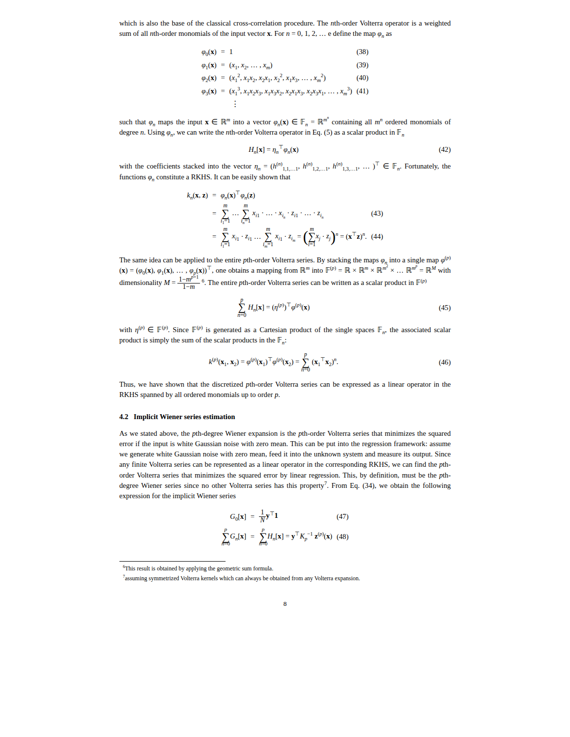which is also the base of the classical cross-correlation procedure. The nth-order Volterra operator is a weighted sum of all nth-order monomials of the input vector x. For n = 0, 1, 2, … e define the map φn as
| φ 0 ( x ) | = | 1 | (38) |
| φ 1 ( x ) | = | ( x 1 , x 2 , … , x m ) | (39) |
| φ 2 ( x ) | = | ( x 1 2 , x 1 x 2 , x 2 x 1 , x 2 2 , x 1 x 3 , … , x m 2 ) | (40) |
| φ 3 ( x ) | = | ( x 1 3 , x 1 x 2 x 3 , x 1 x 3 x 2 , x 2 x 1 x 3 , x 2 x 3 x 1 , … , x m 3 ) | (41) |
| | | ⋮ | |
such that φn maps the input x ∈ ℝm into a vector φn(x) ∈ 𝔽n = ℝmn containing all mn ordered monomials of degree n. Using φn, we can write the nth-order Volterra operator in Eq. (5) as a scalar product in 𝔽n
Hn[x] = ηn⊤φn(x)
(42)
with the coefficients stacked into the vector ηn = (h(n)1,1,…1, h(n)1,2,…1, h(n)1,3,…1, … )⊤ ∈ 𝔽n. Fortunately, the functions φn constitute a RKHS. It can be easily shown that
| k n ( x , z ) | = | φ n ( x ) ⊤ φ n ( z ) | |
| | = | m ∑ i 1 =1 … m ∑ i n =1 x i 1 · … · x i n · z i 1 · … · z i n | (43) |
| | = | m ∑ i 1 =1 x i 1 · z i 1 … m ∑ i m =1 x i 1 · z i m = ( m ∑ i =1 x j · z j ) n = ( x ⊤ z ) n . | (44) |
The same idea can be applied to the entire pth-order Volterra series. By stacking the maps φn into a single map φ(p)(x) = (φ0(x), φ1(x), … , φp(x))⊤, one obtains a mapping from ℝm into 𝔽(p) = ℝ × ℝm × ℝm2 × … ℝmp = ℝM with dimensionality M = 1−mp+11−m 6. The entire pth-order Volterra series can be written as a scalar product in 𝔽(p)
p∑n=0 Hn[x] = (η(p))⊤φ(p)(x)
(45)
with η(p) ∈ 𝔽(p). Since 𝔽(p) is generated as a Cartesian product of the single spaces 𝔽n, the associated scalar product is simply the sum of the scalar products in the 𝔽n:
k(p)(x1, x2) = φ(p)(x1)⊤φ(p)(x2) = p∑n=0 (x1⊤x2)n.
(46)
Thus, we have shown that the discretized pth-order Volterra series can be expressed as a linear operator in the RKHS spanned by all ordered monomials up to order p.
4.2 Implicit Wiener series estimation
As we stated above, the pth-degree Wiener expansion is the pth-order Volterra series that minimizes the squared error if the input is white Gaussian noise with zero mean. This can be put into the regression framework: assume we generate white Gaussian noise with zero mean, feed it into the unknown system and measure its output. Since any finite Volterra series can be represented as a linear operator in the corresponding RKHS, we can find the pth-order Volterra series that minimizes the squared error by linear regression. This, by definition, must be the pth-degree Wiener series since no other Volterra series has this property7. From Eq. (34), we obtain the following expression for the implicit Wiener series
| G 0 [ x ] | = | 1 N y ⊤ 1 | (47) |
| p ∑ n =0 G n [ x ] | = | p ∑ n =0 H n [ x ] = y ⊤ K p −1 z ( p ) ( x ) | (48) |
6This result is obtained by applying the geometric sum formula.
7assuming symmetrized Volterra kernels which can always be obtained from any Volterra expansion.
8